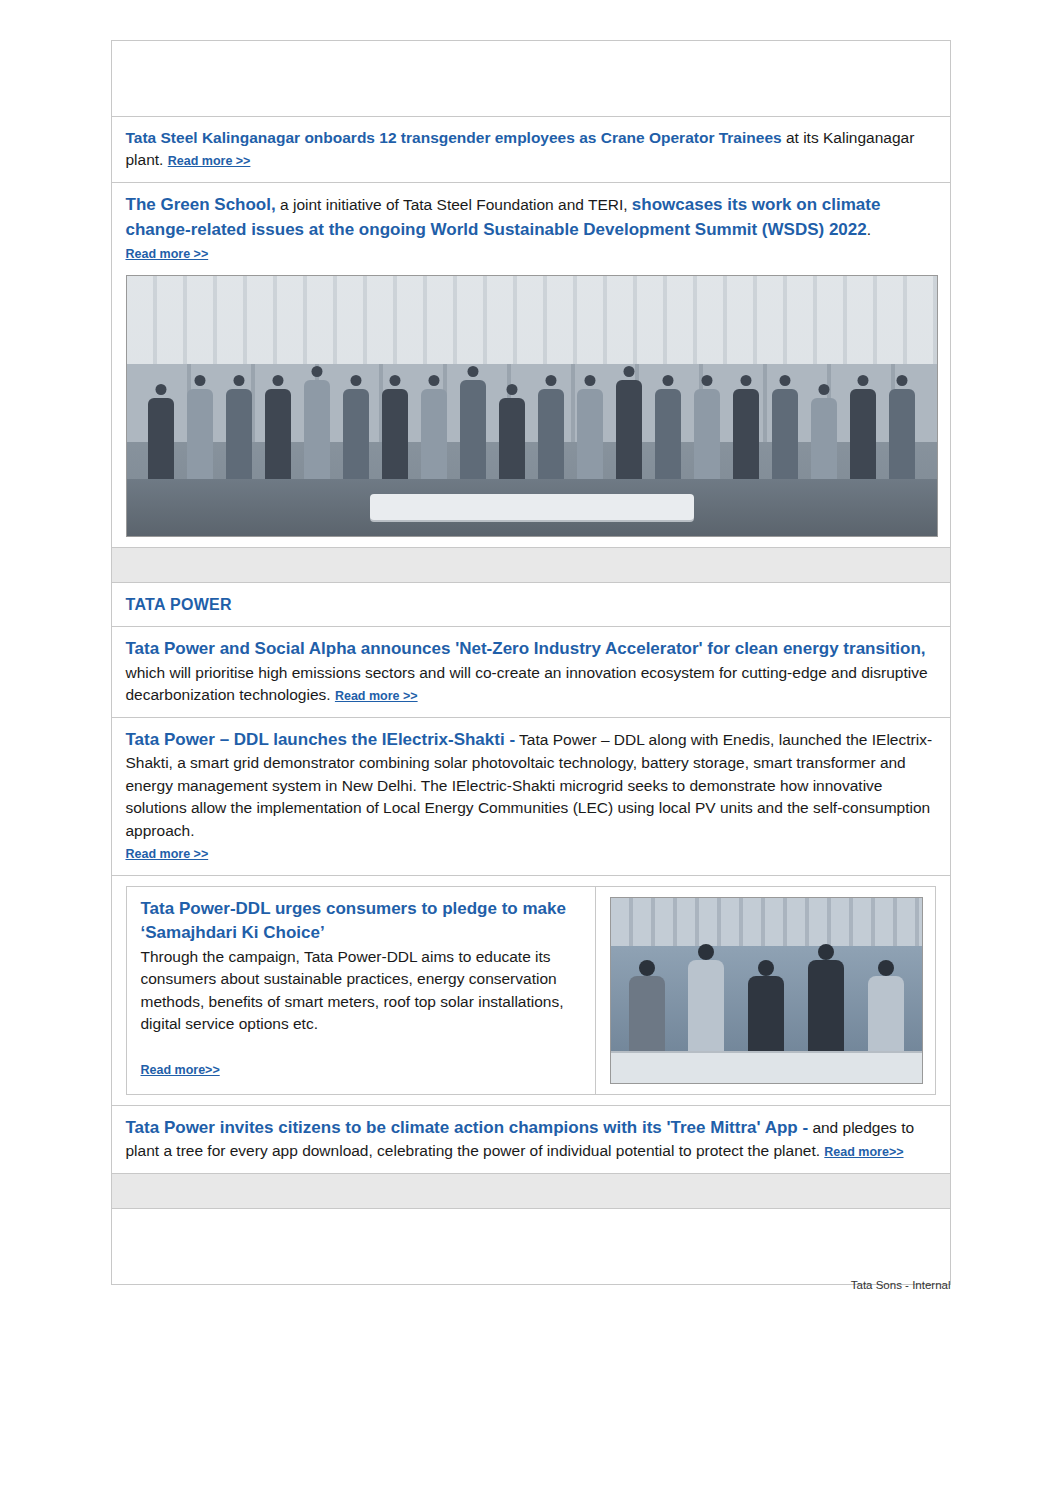| Tata Steel Kalinganagar onboards 12 transgender employees as Crane Operator Trainees at its Kalinganagar plant. Read more >> |
| The Green School, a joint initiative of Tata Steel Foundation and TERI, showcases its work on climate change-related issues at the ongoing World Sustainable Development Summit (WSDS) 2022 . Read more >> |
| TATA POWER |
| Tata Power and Social Alpha announces 'Net-Zero Industry Accelerator' for clean energy transition, which will prioritise high emissions sectors and will co-create an innovation ecosystem for cutting-edge and disruptive decarbonization technologies. Read more >> |
| Tata Power – DDL launches the IElectrix-Shakti - Tata Power – DDL along with Enedis, launched the IElectrix-Shakti, a smart grid demonstrator combining solar photovoltaic technology, battery storage, smart transformer and energy management system in New Delhi. The IElectric-Shakti microgrid seeks to demonstrate how innovative solutions allow the implementation of Local Energy Communities (LEC) using local PV units and the self-consumption approach. Read more >> |
| / Tata Power-DDL urges consumers to pledge to make ‘Samajhdari Ki Choice’ Through the campaign, Tata Power-DDL aims to educate its consumers about sustainable practices, energy conservation methods, benefits of smart meters, roof top solar installations, digital service options etc. Read more>> / / |
| Tata Power invites citizens to be climate action champions with its 'Tree Mittra' App - and pledges to plant a tree for every app download, celebrating the power of individual potential to protect the planet. Read more>> |
Tata Sons - Internal